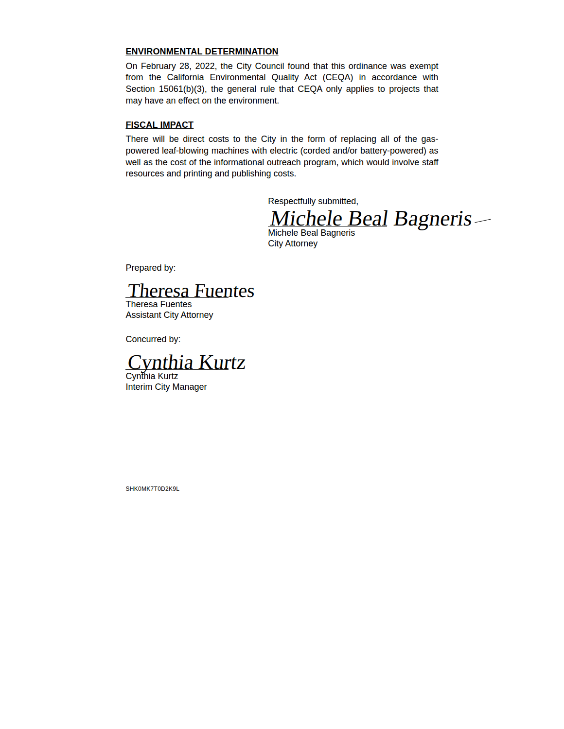ENVIRONMENTAL DETERMINATION
On February 28, 2022, the City Council found that this ordinance was exempt from the California Environmental Quality Act (CEQA) in accordance with Section 15061(b)(3), the general rule that CEQA only applies to projects that may have an effect on the environment.
FISCAL IMPACT
There will be direct costs to the City in the form of replacing all of the gas-powered leaf-blowing machines with electric (corded and/or battery-powered) as well as the cost of the informational outreach program, which would involve staff resources and printing and publishing costs.
Respectfully submitted,
Michele Beal Bagneris
Michele Beal Bagneris
City Attorney
Prepared by:
Theresa Fuentes
Theresa Fuentes
Assistant City Attorney
Concurred by:
Cynthia Kurtz
Cynthia Kurtz
Interim City Manager
SHK0MK7T0D2K9L